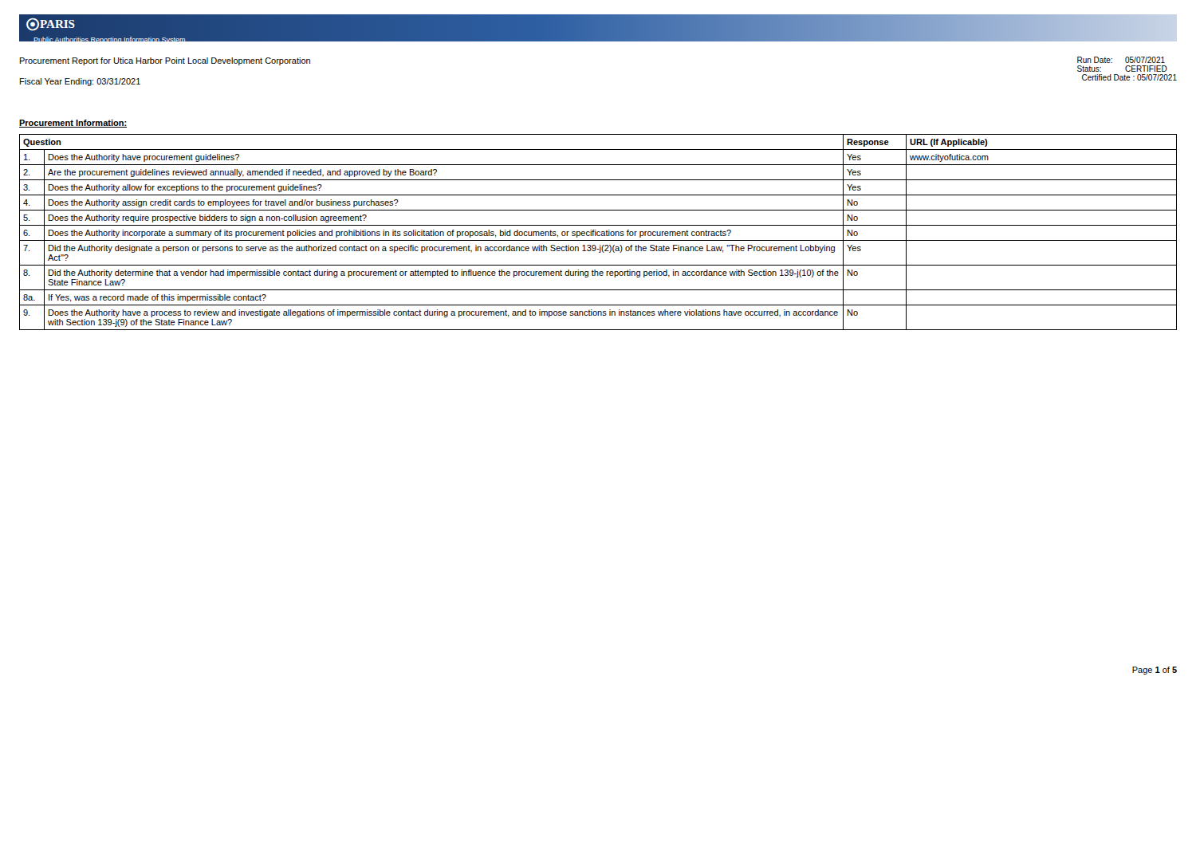⦿PARIS
Public Authorities Reporting Information System
| Run Date: | 05/07/2021 |
| Status: | CERTIFIED |
| Certified Date : 05/07/2021 |
Procurement Report for Utica Harbor Point Local Development Corporation
Fiscal Year Ending: 03/31/2021
Procurement Information:
| Question | Response | URL (If Applicable) |
| --- | --- | --- |
| 1. | Does the Authority have procurement guidelines? | Yes | www.cityofutica.com |
| 2. | Are the procurement guidelines reviewed annually, amended if needed, and approved by the Board? | Yes | |
| 3. | Does the Authority allow for exceptions to the procurement guidelines? | Yes | |
| 4. | Does the Authority assign credit cards to employees for travel and/or business purchases? | No | |
| 5. | Does the Authority require prospective bidders to sign a non-collusion agreement? | No | |
| 6. | Does the Authority incorporate a summary of its procurement policies and prohibitions in its solicitation of proposals, bid documents, or specifications for procurement contracts? | No | |
| 7. | Did the Authority designate a person or persons to serve as the authorized contact on a specific procurement, in accordance with Section 139-j(2)(a) of the State Finance Law, "The Procurement Lobbying Act"? | Yes | |
| 8. | Did the Authority determine that a vendor had impermissible contact during a procurement or attempted to influence the procurement during the reporting period, in accordance with Section 139-j(10) of the State Finance Law? | No | |
| 8a. | If Yes, was a record made of this impermissible contact? | | |
| 9. | Does the Authority have a process to review and investigate allegations of impermissible contact during a procurement, and to impose sanctions in instances where violations have occurred, in accordance with Section 139-j(9) of the State Finance Law? | No | |
Page 1 of 5